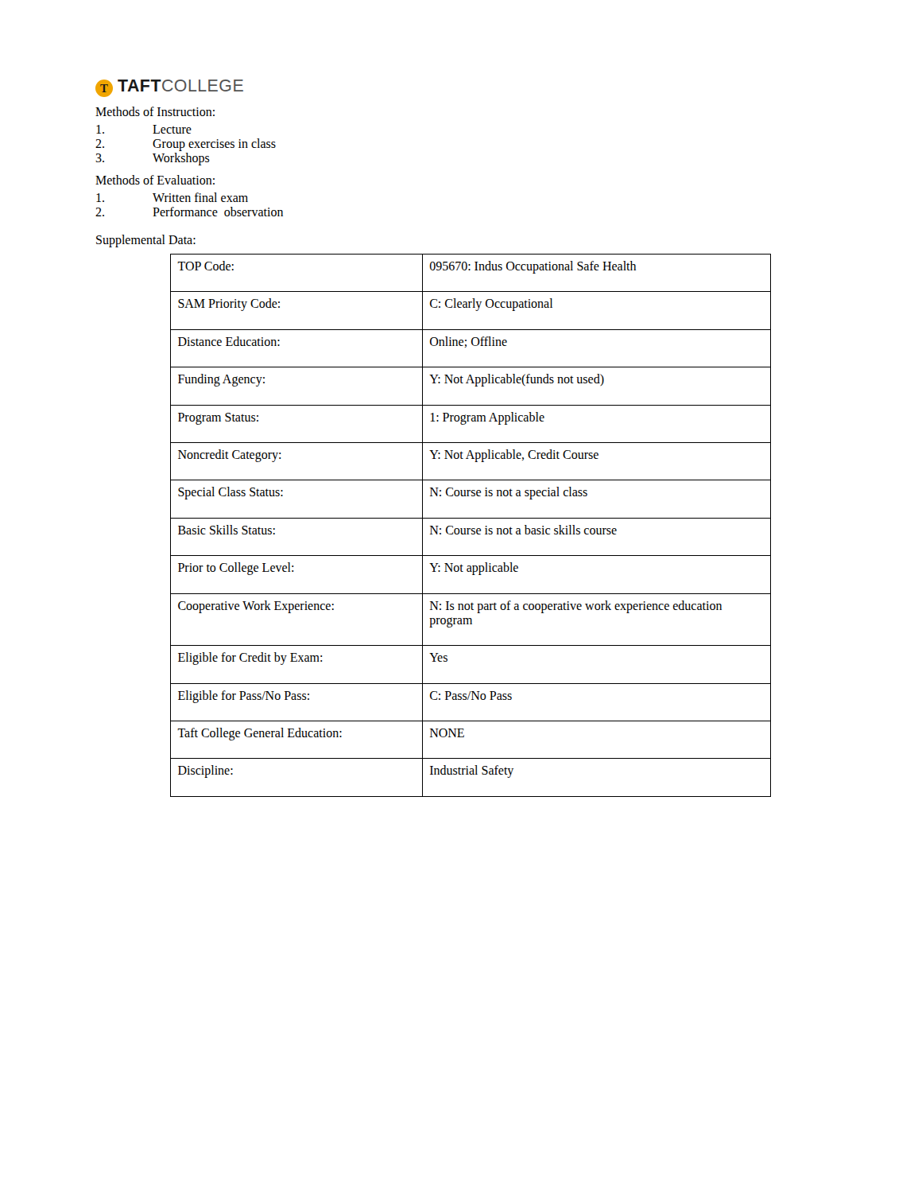TTAFT COLLEGE
Methods of Instruction:
1. Lecture
2. Group exercises in class
3. Workshops
Methods of Evaluation:
1. Written final exam
2. Performance observation
Supplemental Data:
| TOP Code: | 095670: Indus Occupational Safe Health |
| SAM Priority Code: | C: Clearly Occupational |
| Distance Education: | Online; Offline |
| Funding Agency: | Y: Not Applicable(funds not used) |
| Program Status: | 1: Program Applicable |
| Noncredit Category: | Y: Not Applicable, Credit Course |
| Special Class Status: | N: Course is not a special class |
| Basic Skills Status: | N: Course is not a basic skills course |
| Prior to College Level: | Y: Not applicable |
| Cooperative Work Experience: | N: Is not part of a cooperative work experience education program |
| Eligible for Credit by Exam: | Yes |
| Eligible for Pass/No Pass: | C: Pass/No Pass |
| Taft College General Education: | NONE |
| Discipline: | Industrial Safety |